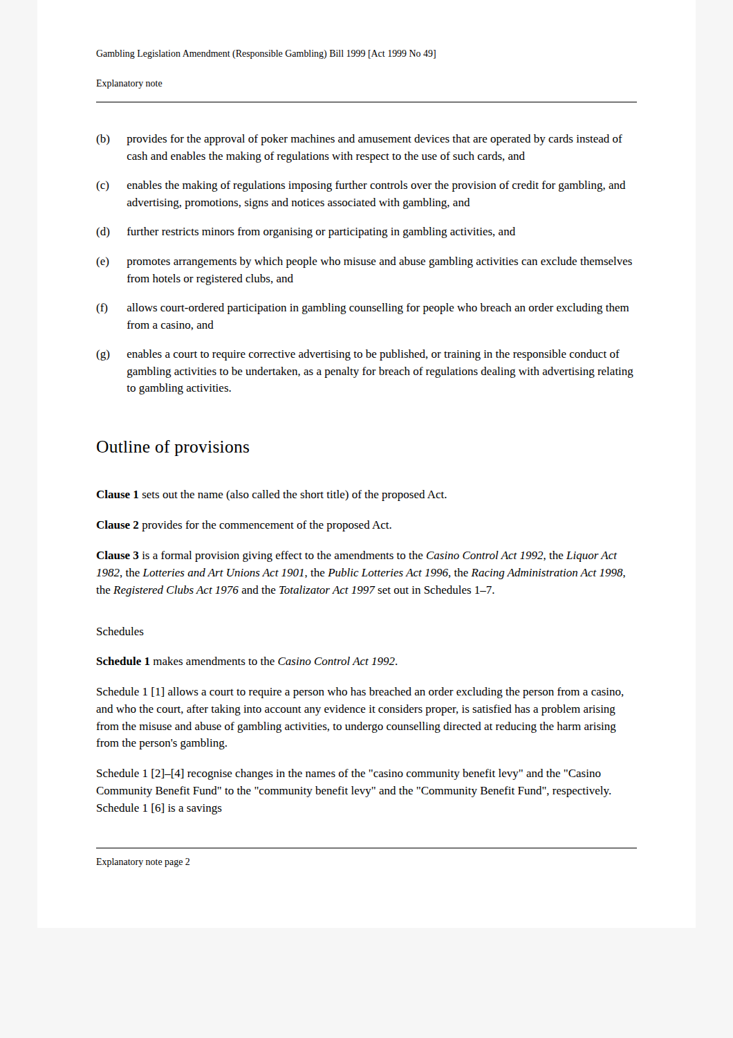Gambling Legislation Amendment (Responsible Gambling) Bill 1999 [Act 1999 No 49]
Explanatory note
(b) provides for the approval of poker machines and amusement devices that are operated by cards instead of cash and enables the making of regulations with respect to the use of such cards, and
(c) enables the making of regulations imposing further controls over the provision of credit for gambling, and advertising, promotions, signs and notices associated with gambling, and
(d) further restricts minors from organising or participating in gambling activities, and
(e) promotes arrangements by which people who misuse and abuse gambling activities can exclude themselves from hotels or registered clubs, and
(f) allows court-ordered participation in gambling counselling for people who breach an order excluding them from a casino, and
(g) enables a court to require corrective advertising to be published, or training in the responsible conduct of gambling activities to be undertaken, as a penalty for breach of regulations dealing with advertising relating to gambling activities.
Outline of provisions
Clause 1 sets out the name (also called the short title) of the proposed Act.
Clause 2 provides for the commencement of the proposed Act.
Clause 3 is a formal provision giving effect to the amendments to the Casino Control Act 1992, the Liquor Act 1982, the Lotteries and Art Unions Act 1901, the Public Lotteries Act 1996, the Racing Administration Act 1998, the Registered Clubs Act 1976 and the Totalizator Act 1997 set out in Schedules 1–7.
Schedules
Schedule 1 makes amendments to the Casino Control Act 1992.
Schedule 1 [1] allows a court to require a person who has breached an order excluding the person from a casino, and who the court, after taking into account any evidence it considers proper, is satisfied has a problem arising from the misuse and abuse of gambling activities, to undergo counselling directed at reducing the harm arising from the person's gambling.
Schedule 1 [2]–[4] recognise changes in the names of the "casino community benefit levy" and the "Casino Community Benefit Fund" to the "community benefit levy" and the "Community Benefit Fund", respectively. Schedule 1 [6] is a savings
Explanatory note page 2